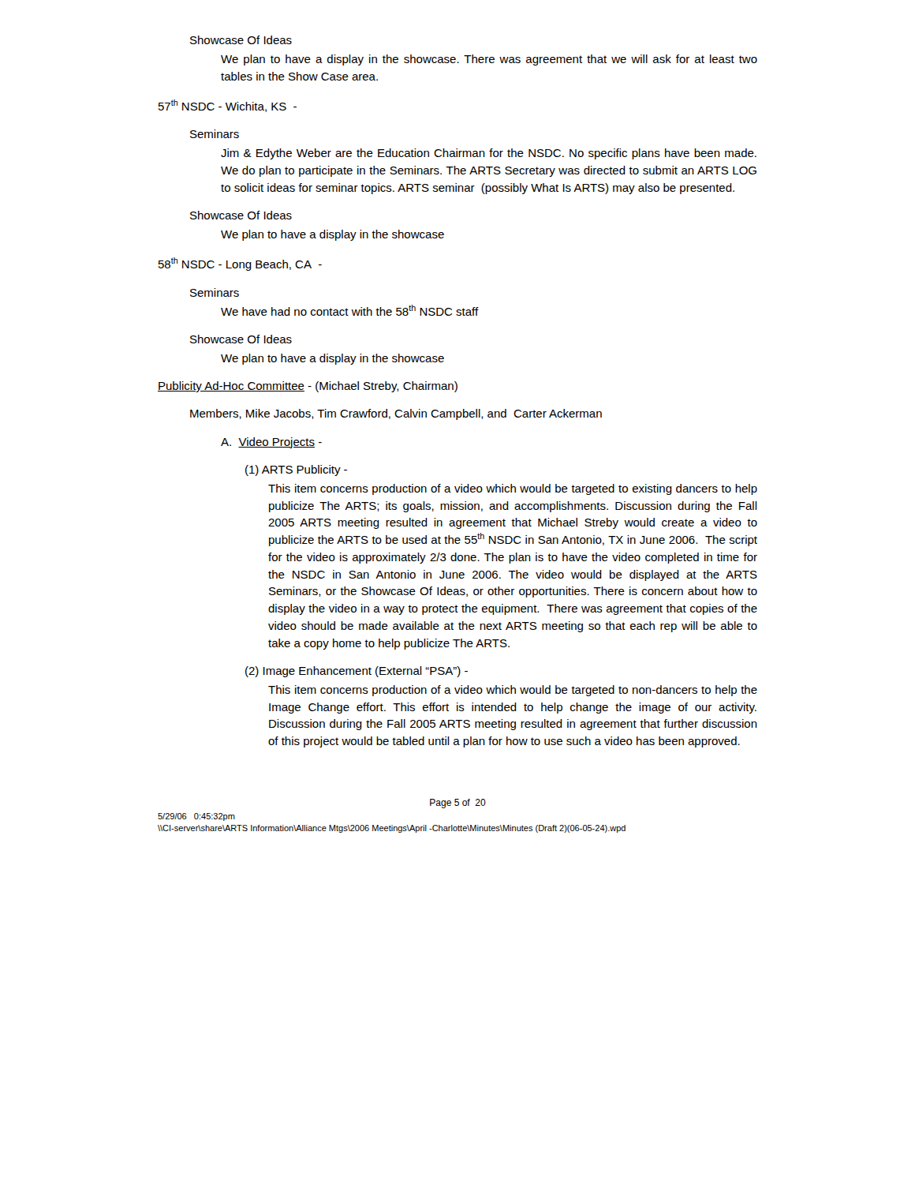Showcase Of Ideas
We plan to have a display in the showcase. There was agreement that we will ask for at least two tables in the Show Case area.
57th NSDC - Wichita, KS -
Seminars
Jim & Edythe Weber are the Education Chairman for the NSDC. No specific plans have been made. We do plan to participate in the Seminars. The ARTS Secretary was directed to submit an ARTS LOG to solicit ideas for seminar topics. ARTS seminar (possibly What Is ARTS) may also be presented.
Showcase Of Ideas
We plan to have a display in the showcase
58th NSDC - Long Beach, CA -
Seminars
We have had no contact with the 58th NSDC staff
Showcase Of Ideas
We plan to have a display in the showcase
Publicity Ad-Hoc Committee - (Michael Streby, Chairman)
Members, Mike Jacobs, Tim Crawford, Calvin Campbell, and Carter Ackerman
A. Video Projects -
(1) ARTS Publicity -
This item concerns production of a video which would be targeted to existing dancers to help publicize The ARTS; its goals, mission, and accomplishments. Discussion during the Fall 2005 ARTS meeting resulted in agreement that Michael Streby would create a video to publicize the ARTS to be used at the 55th NSDC in San Antonio, TX in June 2006. The script for the video is approximately 2/3 done. The plan is to have the video completed in time for the NSDC in San Antonio in June 2006. The video would be displayed at the ARTS Seminars, or the Showcase Of Ideas, or other opportunities. There is concern about how to display the video in a way to protect the equipment. There was agreement that copies of the video should be made available at the next ARTS meeting so that each rep will be able to take a copy home to help publicize The ARTS.
(2) Image Enhancement (External “PSA”) -
This item concerns production of a video which would be targeted to non-dancers to help the Image Change effort. This effort is intended to help change the image of our activity. Discussion during the Fall 2005 ARTS meeting resulted in agreement that further discussion of this project would be tabled until a plan for how to use such a video has been approved.
Page 5 of 20
5/29/06 0:45:32pm
\\CI-server\share\ARTS Information\Alliance Mtgs\2006 Meetings\April -Charlotte\Minutes\Minutes (Draft 2)(06-05-24).wpd